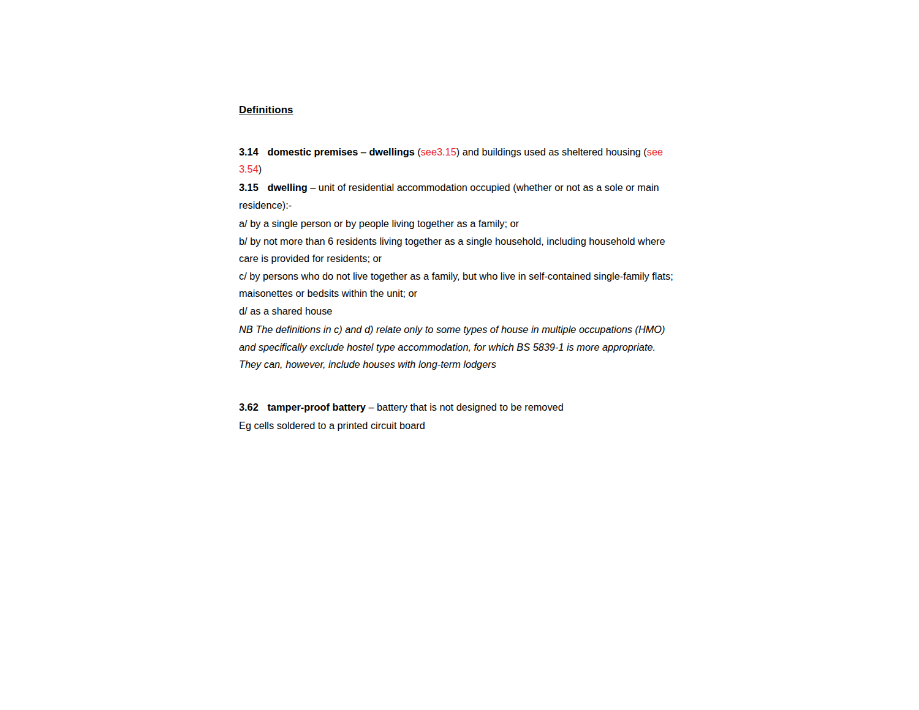Definitions
3.14 domestic premises – dwellings (see3.15) and buildings used as sheltered housing (see 3.54)
3.15 dwelling – unit of residential accommodation occupied (whether or not as a sole or main residence):-
a/ by a single person or by people living together as a family; or
b/ by not more than 6 residents living together as a single household, including household where care is provided for residents; or
c/ by persons who do not live together as a family, but who live in self-contained single-family flats; maisonettes or bedsits within the unit; or
d/ as a shared house
NB The definitions in c) and d) relate only to some types of house in multiple occupations (HMO) and specifically exclude hostel type accommodation, for which BS 5839-1 is more appropriate. They can, however, include houses with long-term lodgers
3.62 tamper-proof battery – battery that is not designed to be removed
Eg cells soldered to a printed circuit board